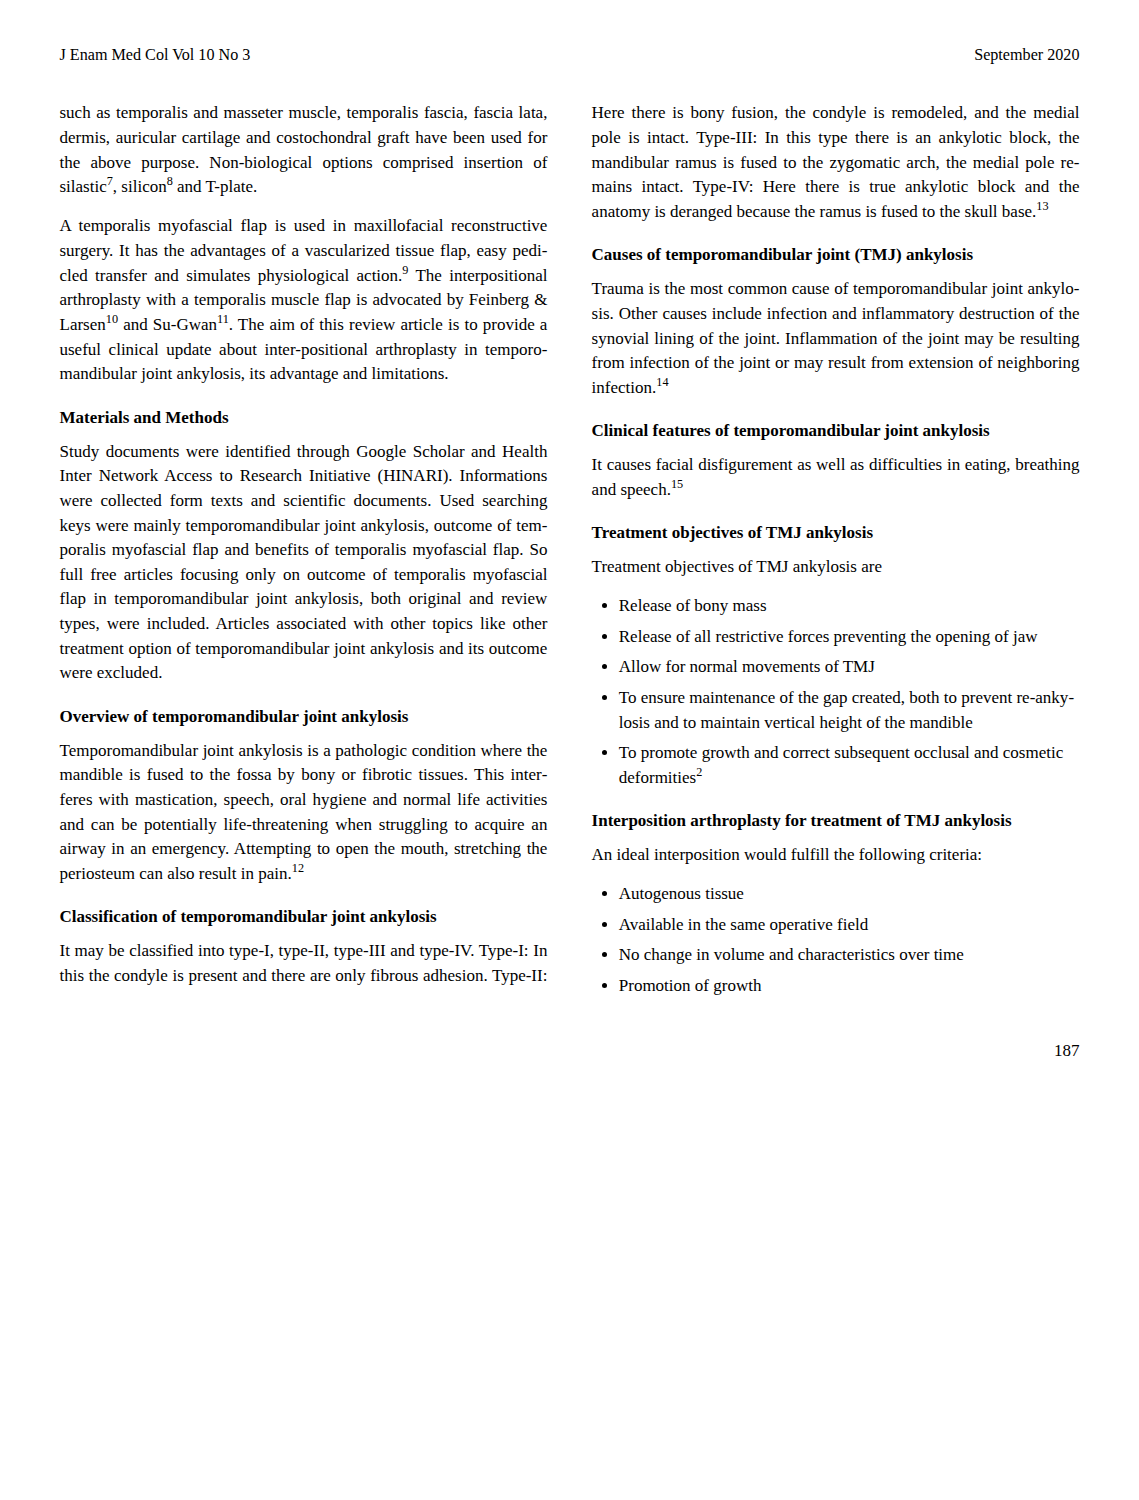J Enam Med Col Vol 10 No 3 September 2020
such as temporalis and masseter muscle, temporalis fascia, fascia lata, dermis, auricular cartilage and costochondral graft have been used for the above purpose. Non-biological options comprised insertion of silastic7, silicon8 and T-plate.
A temporalis myofascial flap is used in maxillofacial reconstructive surgery. It has the advantages of a vascularized tissue flap, easy pedicled transfer and simulates physiological action.9 The interpositional arthroplasty with a temporalis muscle flap is advocated by Feinberg & Larsen10 and Su-Gwan11. The aim of this review article is to provide a useful clinical update about inter-positional arthroplasty in temporomandibular joint ankylosis, its advantage and limitations.
Materials and Methods
Study documents were identified through Google Scholar and Health Inter Network Access to Research Initiative (HINARI). Informations were collected form texts and scientific documents. Used searching keys were mainly temporomandibular joint ankylosis, outcome of temporalis myofascial flap and benefits of temporalis myofascial flap. So full free articles focusing only on outcome of temporalis myofascial flap in temporomandibular joint ankylosis, both original and review types, were included. Articles associated with other topics like other treatment option of temporomandibular joint ankylosis and its outcome were excluded.
Overview of temporomandibular joint ankylosis
Temporomandibular joint ankylosis is a pathologic condition where the mandible is fused to the fossa by bony or fibrotic tissues. This interferes with mastication, speech, oral hygiene and normal life activities and can be potentially life-threatening when struggling to acquire an airway in an emergency. Attempting to open the mouth, stretching the periosteum can also result in pain.12
Classification of temporomandibular joint ankylosis
It may be classified into type-I, type-II, type-III and type-IV. Type-I: In this the condyle is present and there are only fibrous adhesion. Type-II: Here there is bony fusion, the condyle is remodeled, and the medial pole is intact. Type-III: In this type there is an ankylotic block, the mandibular ramus is fused to the zygomatic arch, the medial pole remains intact. Type-IV: Here there is true ankylotic block and the anatomy is deranged because the ramus is fused to the skull base.13
Causes of temporomandibular joint (TMJ) ankylosis
Trauma is the most common cause of temporomandibular joint ankylosis. Other causes include infection and inflammatory destruction of the synovial lining of the joint. Inflammation of the joint may be resulting from infection of the joint or may result from extension of neighboring infection.14
Clinical features of temporomandibular joint ankylosis
It causes facial disfigurement as well as difficulties in eating, breathing and speech.15
Treatment objectives of TMJ ankylosis
Treatment objectives of TMJ ankylosis are
Release of bony mass
Release of all restrictive forces preventing the opening of jaw
Allow for normal movements of TMJ
To ensure maintenance of the gap created, both to prevent re-ankylosis and to maintain vertical height of the mandible
To promote growth and correct subsequent occlusal and cosmetic deformities2
Interposition arthroplasty for treatment of TMJ ankylosis
An ideal interposition would fulfill the following criteria:
Autogenous tissue
Available in the same operative field
No change in volume and characteristics over time
Promotion of growth
187